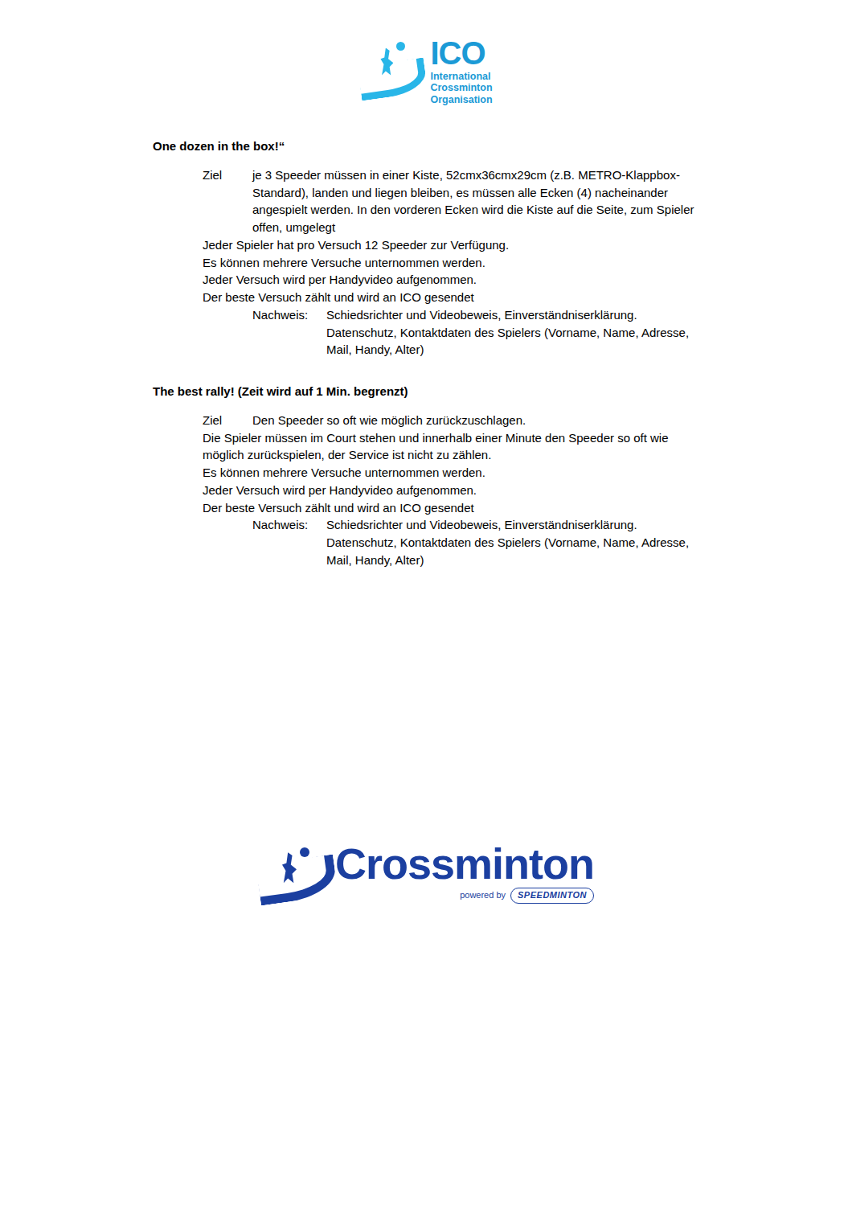ICO
International
Crossminton
Organisation
One dozen in the box!“
Ziel
je 3 Speeder müssen in einer Kiste, 52cmx36cmx29cm (z.B. METRO-Klappbox-Standard), landen und liegen bleiben, es müssen alle Ecken (4) nacheinander angespielt werden. In den vorderen Ecken wird die Kiste auf die Seite, zum Spieler offen, umgelegt
Jeder Spieler hat pro Versuch 12 Speeder zur Verfügung.
Es können mehrere Versuche unternommen werden.
Jeder Versuch wird per Handyvideo aufgenommen.
Der beste Versuch zählt und wird an ICO gesendet
Nachweis:
Schiedsrichter und Videobeweis, Einverständniserklärung. Datenschutz, Kontaktdaten des Spielers (Vorname, Name, Adresse, Mail, Handy, Alter)
The best rally! (Zeit wird auf 1 Min. begrenzt)
Ziel
Den Speeder so oft wie möglich zurückzuschlagen.
Die Spieler müssen im Court stehen und innerhalb einer Minute den Speeder so oft wie möglich zurückspielen, der Service ist nicht zu zählen.
Es können mehrere Versuche unternommen werden.
Jeder Versuch wird per Handyvideo aufgenommen.
Der beste Versuch zählt und wird an ICO gesendet
Nachweis:
Schiedsrichter und Videobeweis, Einverständniserklärung. Datenschutz, Kontaktdaten des Spielers (Vorname, Name, Adresse, Mail, Handy, Alter)
Crossminton
powered by SPEEDMINTON